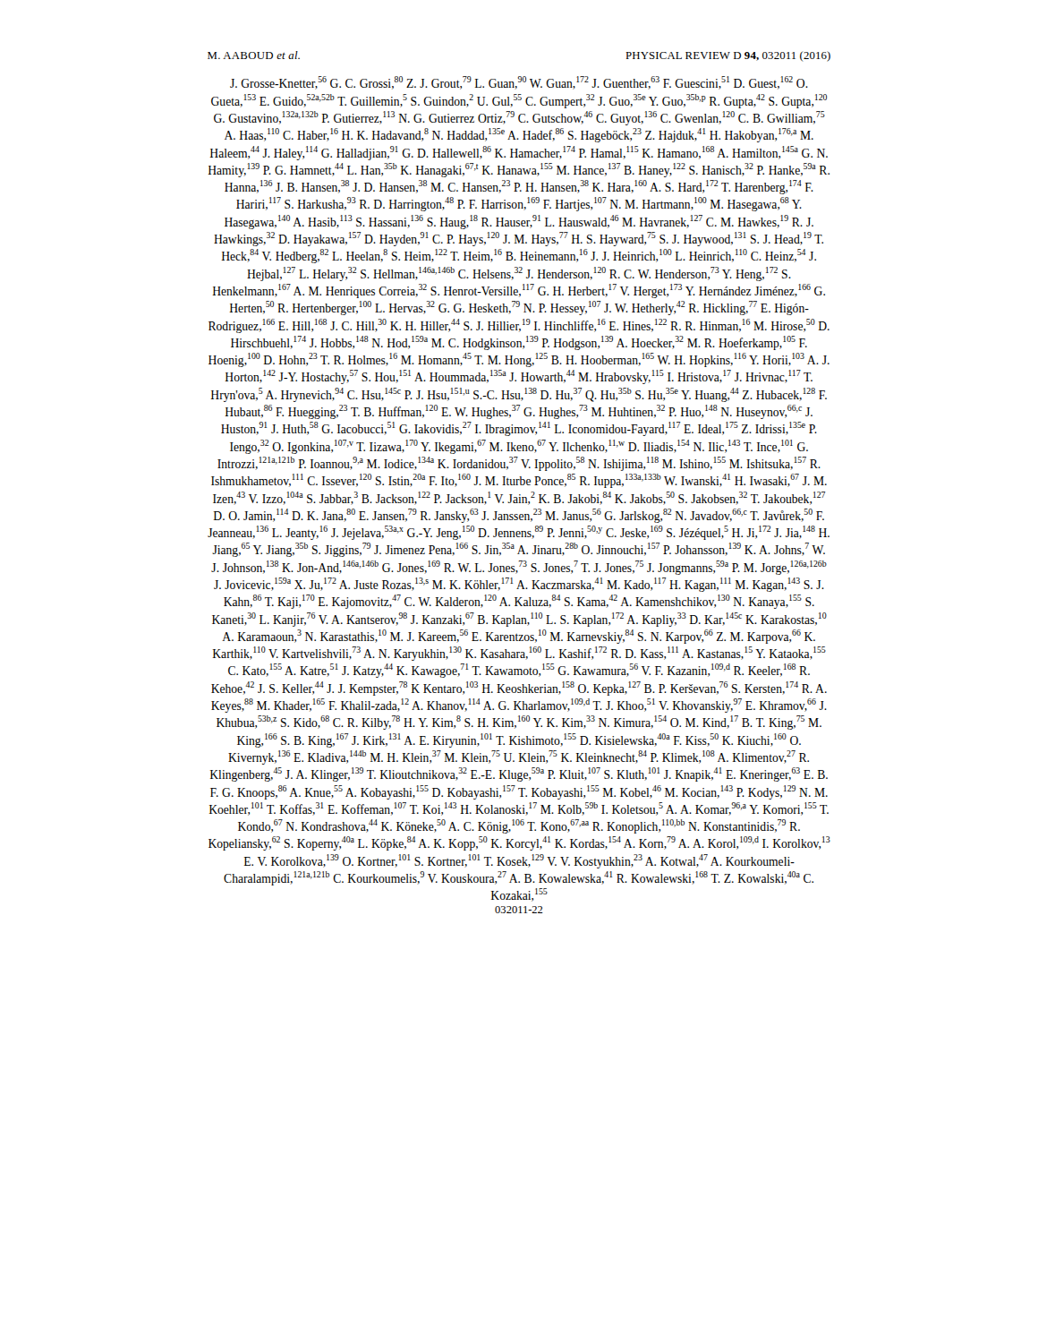M. AABOUD et al.
PHYSICAL REVIEW D 94, 032011 (2016)
J. Grosse-Knetter,56 G. C. Grossi,80 Z. J. Grout,79 L. Guan,90 W. Guan,172 J. Guenther,63 F. Guescini,51 D. Guest,162 O. Gueta,153 E. Guido,52a,52b T. Guillemin,5 S. Guindon,2 U. Gul,55 C. Gumpert,32 J. Guo,35e Y. Guo,35b,p R. Gupta,42 S. Gupta,120 G. Gustavino,132a,132b P. Gutierrez,113 N. G. Gutierrez Ortiz,79 C. Gutschow,46 C. Guyot,136 C. Gwenlan,120 C. B. Gwilliam,75 A. Haas,110 C. Haber,16 H. K. Hadavand,8 N. Haddad,135e A. Hadef,86 S. Hageböck,23 Z. Hajduk,41 H. Hakobyan,176,a M. Haleem,44 J. Haley,114 G. Halladjian,91 G. D. Hallewell,86 K. Hamacher,174 P. Hamal,115 K. Hamano,168 A. Hamilton,145a G. N. Hamity,139 P. G. Hamnett,44 L. Han,35b K. Hanagaki,67,t K. Hanawa,155 M. Hance,137 B. Haney,122 S. Hanisch,32 P. Hanke,59a R. Hanna,136 J. B. Hansen,38 J. D. Hansen,38 M. C. Hansen,23 P. H. Hansen,38 K. Hara,160 A. S. Hard,172 T. Harenberg,174 F. Hariri,117 S. Harkusha,93 R. D. Harrington,48 P. F. Harrison,169 F. Hartjes,107 N. M. Hartmann,100 M. Hasegawa,68 Y. Hasegawa,140 A. Hasib,113 S. Hassani,136 S. Haug,18 R. Hauser,91 L. Hauswald,46 M. Havranek,127 C. M. Hawkes,19 R. J. Hawkings,32 D. Hayakawa,157 D. Hayden,91 C. P. Hays,120 J. M. Hays,77 H. S. Hayward,75 S. J. Haywood,131 S. J. Head,19 T. Heck,84 V. Hedberg,82 L. Heelan,8 S. Heim,122 T. Heim,16 B. Heinemann,16 J. J. Heinrich,100 L. Heinrich,110 C. Heinz,54 J. Hejbal,127 L. Helary,32 S. Hellman,146a,146b C. Helsens,32 J. Henderson,120 R. C. W. Henderson,73 Y. Heng,172 S. Henkelmann,167 A. M. Henriques Correia,32 S. Henrot-Versille,117 G. H. Herbert,17 V. Herget,173 Y. Hernández Jiménez,166 G. Herten,50 R. Hertenberger,100 L. Hervas,32 G. G. Hesketh,79 N. P. Hessey,107 J. W. Hetherly,42 R. Hickling,77 E. Higón-Rodriguez,166 E. Hill,168 J. C. Hill,30 K. H. Hiller,44 S. J. Hillier,19 I. Hinchliffe,16 E. Hines,122 R. R. Hinman,16 M. Hirose,50 D. Hirschbuehl,174 J. Hobbs,148 N. Hod,159a M. C. Hodgkinson,139 P. Hodgson,139 A. Hoecker,32 M. R. Hoeferkamp,105 F. Hoenig,100 D. Hohn,23 T. R. Holmes,16 M. Homann,45 T. M. Hong,125 B. H. Hooberman,165 W. H. Hopkins,116 Y. Horii,103 A. J. Horton,142 J-Y. Hostachy,57 S. Hou,151 A. Hoummada,135a J. Howarth,44 M. Hrabovsky,115 I. Hristova,17 J. Hrivnac,117 T. Hryn'ova,5 A. Hrynevich,94 C. Hsu,145c P. J. Hsu,151,u S.-C. Hsu,138 D. Hu,37 Q. Hu,35b S. Hu,35e Y. Huang,44 Z. Hubacek,128 F. Hubaut,86 F. Huegging,23 T. B. Huffman,120 E. W. Hughes,37 G. Hughes,73 M. Huhtinen,32 P. Huo,148 N. Huseynov,66,c J. Huston,91 J. Huth,58 G. Iacobucci,51 G. Iakovidis,27 I. Ibragimov,141 L. Iconomidou-Fayard,117 E. Ideal,175 Z. Idrissi,135e P. Iengo,32 O. Igonkina,107,v T. Iizawa,170 Y. Ikegami,67 M. Ikeno,67 Y. Ilchenko,11,w D. Iliadis,154 N. Ilic,143 T. Ince,101 G. Introzzi,121a,121b P. Ioannou,9,a M. Iodice,134a K. Iordanidou,37 V. Ippolito,58 N. Ishijima,118 M. Ishino,155 M. Ishitsuka,157 R. Ishmukhametov,111 C. Issever,120 S. Istin,20a F. Ito,160 J. M. Iturbe Ponce,85 R. Iuppa,133a,133b W. Iwanski,41 H. Iwasaki,67 J. M. Izen,43 V. Izzo,104a S. Jabbar,3 B. Jackson,122 P. Jackson,1 V. Jain,2 K. B. Jakobi,84 K. Jakobs,50 S. Jakobsen,32 T. Jakoubek,127 D. O. Jamin,114 D. K. Jana,80 E. Jansen,79 R. Jansky,63 J. Janssen,23 M. Janus,56 G. Jarlskog,82 N. Javadov,66,c T. Javůrek,50 F. Jeanneau,136 L. Jeanty,16 J. Jejelava,53a,x G.-Y. Jeng,150 D. Jennens,89 P. Jenni,50,y C. Jeske,169 S. Jézéquel,5 H. Ji,172 J. Jia,148 H. Jiang,65 Y. Jiang,35b S. Jiggins,79 J. Jimenez Pena,166 S. Jin,35a A. Jinaru,28b O. Jinnouchi,157 P. Johansson,139 K. A. Johns,7 W. J. Johnson,138 K. Jon-And,146a,146b G. Jones,169 R. W. L. Jones,73 S. Jones,7 T. J. Jones,75 J. Jongmanns,59a P. M. Jorge,126a,126b J. Jovicevic,159a X. Ju,172 A. Juste Rozas,13,s M. K. Köhler,171 A. Kaczmarska,41 M. Kado,117 H. Kagan,111 M. Kagan,143 S. J. Kahn,86 T. Kaji,170 E. Kajomovitz,47 C. W. Kalderon,120 A. Kaluza,84 S. Kama,42 A. Kamenshchikov,130 N. Kanaya,155 S. Kaneti,30 L. Kanjir,76 V. A. Kantserov,98 J. Kanzaki,67 B. Kaplan,110 L. S. Kaplan,172 A. Kapliy,33 D. Kar,145c K. Karakostas,10 A. Karamaoun,3 N. Karastathis,10 M. J. Kareem,56 E. Karentzos,10 M. Karnevskiy,84 S. N. Karpov,66 Z. M. Karpova,66 K. Karthik,110 V. Kartvelishvili,73 A. N. Karyukhin,130 K. Kasahara,160 L. Kashif,172 R. D. Kass,111 A. Kastanas,15 Y. Kataoka,155 C. Kato,155 A. Katre,51 J. Katzy,44 K. Kawagoe,71 T. Kawamoto,155 G. Kawamura,56 V. F. Kazanin,109,d R. Keeler,168 R. Kehoe,42 J. S. Keller,44 J. J. Kempster,78 K Kentaro,103 H. Keoshkerian,158 O. Kepka,127 B. P. Kerševan,76 S. Kersten,174 R. A. Keyes,88 M. Khader,165 F. Khalil-zada,12 A. Khanov,114 A. G. Kharlamov,109,d T. J. Khoo,51 V. Khovanskiy,97 E. Khramov,66 J. Khubua,53b,z S. Kido,68 C. R. Kilby,78 H. Y. Kim,8 S. H. Kim,160 Y. K. Kim,33 N. Kimura,154 O. M. Kind,17 B. T. King,75 M. King,166 S. B. King,167 J. Kirk,131 A. E. Kiryunin,101 T. Kishimoto,155 D. Kisielewska,40a F. Kiss,50 K. Kiuchi,160 O. Kivernyk,136 E. Kladiva,144b M. H. Klein,37 M. Klein,75 U. Klein,75 K. Kleinknecht,84 P. Klimek,108 A. Klimentov,27 R. Klingenberg,45 J. A. Klinger,139 T. Klioutchnikova,32 E.-E. Kluge,59a P. Kluit,107 S. Kluth,101 J. Knapik,41 E. Kneringer,63 E. B. F. G. Knoops,86 A. Knue,55 A. Kobayashi,155 D. Kobayashi,157 T. Kobayashi,155 M. Kobel,46 M. Kocian,143 P. Kodys,129 N. M. Koehler,101 T. Koffas,31 E. Koffeman,107 T. Koi,143 H. Kolanoski,17 M. Kolb,59b I. Koletsou,5 A. A. Komar,96,a Y. Komori,155 T. Kondo,67 N. Kondrashova,44 K. Köneke,50 A. C. König,106 T. Kono,67,aa R. Konoplich,110,bb N. Konstantinidis,79 R. Kopeliansky,62 S. Koperny,40a L. Köpke,84 A. K. Kopp,50 K. Korcyl,41 K. Kordas,154 A. Korn,79 A. A. Korol,109,d I. Korolkov,13 E. V. Korolkova,139 O. Kortner,101 S. Kortner,101 T. Kosek,129 V. V. Kostyukhin,23 A. Kotwal,47 A. Kourkoumeli-Charalampidi,121a,121b C. Kourkoumelis,9 V. Kouskoura,27 A. B. Kowalewska,41 R. Kowalewski,168 T. Z. Kowalski,40a C. Kozakai,155
032011-22